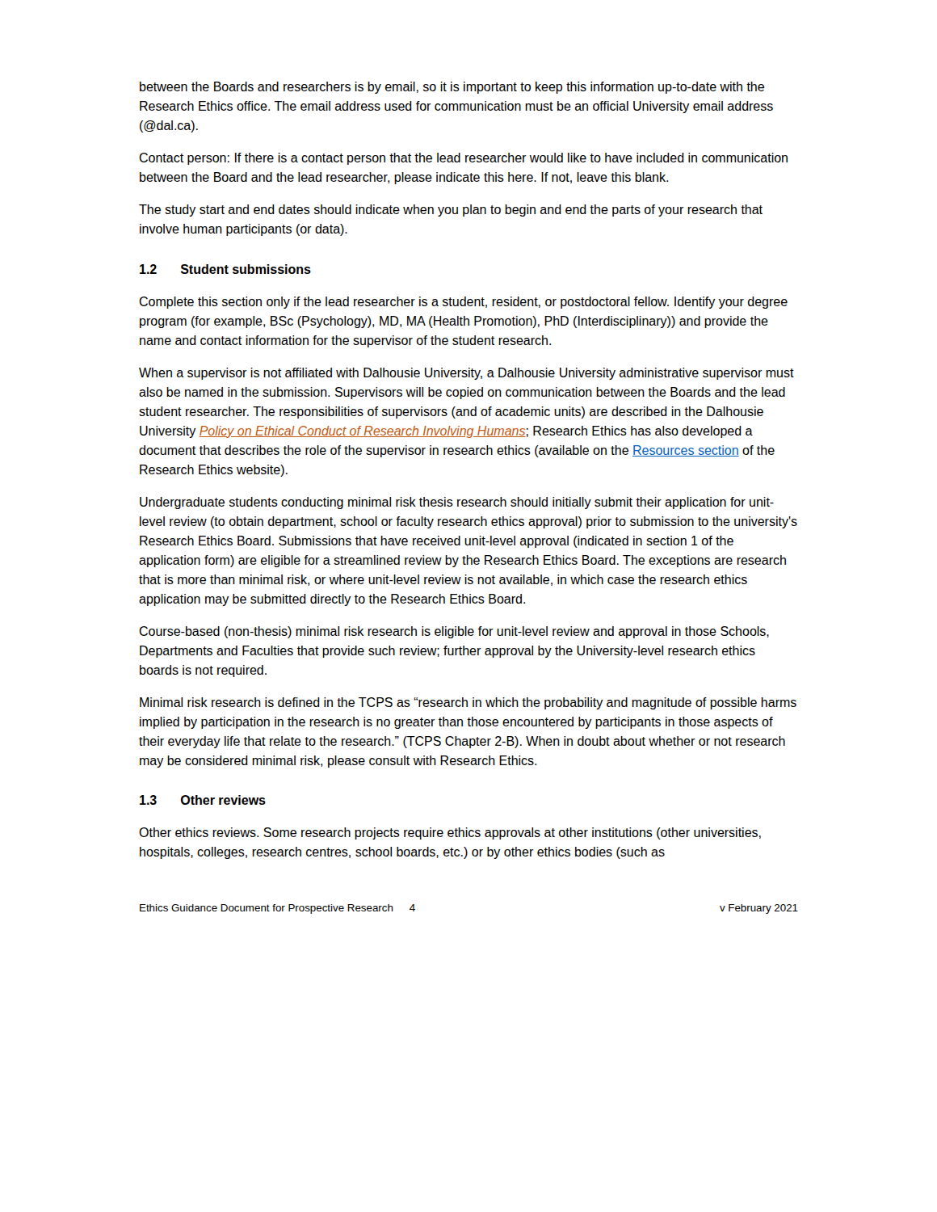between the Boards and researchers is by email, so it is important to keep this information up-to-date with the Research Ethics office. The email address used for communication must be an official University email address (@dal.ca).
Contact person: If there is a contact person that the lead researcher would like to have included in communication between the Board and the lead researcher, please indicate this here. If not, leave this blank.
The study start and end dates should indicate when you plan to begin and end the parts of your research that involve human participants (or data).
1.2 Student submissions
Complete this section only if the lead researcher is a student, resident, or postdoctoral fellow. Identify your degree program (for example, BSc (Psychology), MD, MA (Health Promotion), PhD (Interdisciplinary)) and provide the name and contact information for the supervisor of the student research.
When a supervisor is not affiliated with Dalhousie University, a Dalhousie University administrative supervisor must also be named in the submission. Supervisors will be copied on communication between the Boards and the lead student researcher. The responsibilities of supervisors (and of academic units) are described in the Dalhousie University Policy on Ethical Conduct of Research Involving Humans; Research Ethics has also developed a document that describes the role of the supervisor in research ethics (available on the Resources section of the Research Ethics website).
Undergraduate students conducting minimal risk thesis research should initially submit their application for unit-level review (to obtain department, school or faculty research ethics approval) prior to submission to the university's Research Ethics Board. Submissions that have received unit-level approval (indicated in section 1 of the application form) are eligible for a streamlined review by the Research Ethics Board. The exceptions are research that is more than minimal risk, or where unit-level review is not available, in which case the research ethics application may be submitted directly to the Research Ethics Board.
Course-based (non-thesis) minimal risk research is eligible for unit-level review and approval in those Schools, Departments and Faculties that provide such review; further approval by the University-level research ethics boards is not required.
Minimal risk research is defined in the TCPS as “research in which the probability and magnitude of possible harms implied by participation in the research is no greater than those encountered by participants in those aspects of their everyday life that relate to the research.” (TCPS Chapter 2-B). When in doubt about whether or not research may be considered minimal risk, please consult with Research Ethics.
1.3 Other reviews
Other ethics reviews. Some research projects require ethics approvals at other institutions (other universities, hospitals, colleges, research centres, school boards, etc.) or by other ethics bodies (such as
Ethics Guidance Document for Prospective Research 4 v February 2021